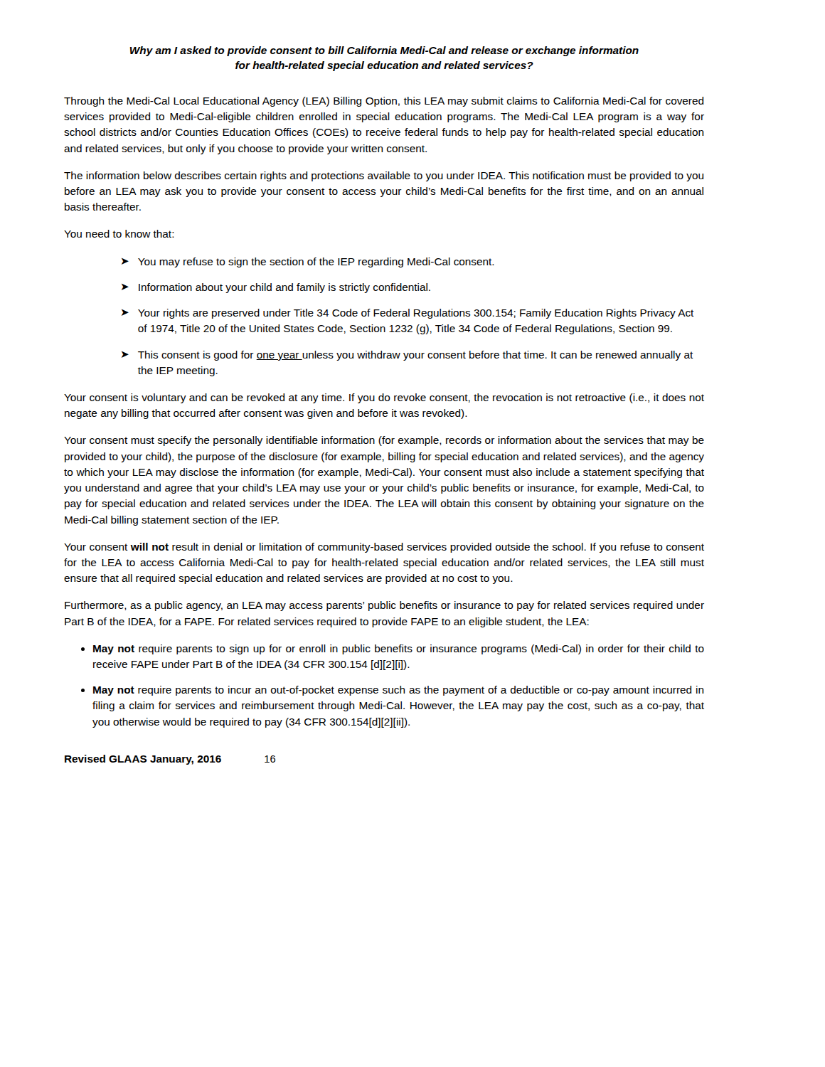Why am I asked to provide consent to bill California Medi-Cal and release or exchange information
for health-related special education and related services?
Through the Medi-Cal Local Educational Agency (LEA) Billing Option, this LEA may submit claims to California Medi-Cal for covered services provided to Medi-Cal-eligible children enrolled in special education programs. The Medi-Cal LEA program is a way for school districts and/or Counties Education Offices (COEs) to receive federal funds to help pay for health-related special education and related services, but only if you choose to provide your written consent.
The information below describes certain rights and protections available to you under IDEA. This notification must be provided to you before an LEA may ask you to provide your consent to access your child’s Medi-Cal benefits for the first time, and on an annual basis thereafter.
You need to know that:
You may refuse to sign the section of the IEP regarding Medi-Cal consent.
Information about your child and family is strictly confidential.
Your rights are preserved under Title 34 Code of Federal Regulations 300.154; Family Education Rights Privacy Act of 1974, Title 20 of the United States Code, Section 1232 (g), Title 34 Code of Federal Regulations, Section 99.
This consent is good for one year unless you withdraw your consent before that time. It can be renewed annually at the IEP meeting.
Your consent is voluntary and can be revoked at any time. If you do revoke consent, the revocation is not retroactive (i.e., it does not negate any billing that occurred after consent was given and before it was revoked).
Your consent must specify the personally identifiable information (for example, records or information about the services that may be provided to your child), the purpose of the disclosure (for example, billing for special education and related services), and the agency to which your LEA may disclose the information (for example, Medi-Cal). Your consent must also include a statement specifying that you understand and agree that your child’s LEA may use your or your child’s public benefits or insurance, for example, Medi-Cal, to pay for special education and related services under the IDEA. The LEA will obtain this consent by obtaining your signature on the Medi-Cal billing statement section of the IEP.
Your consent will not result in denial or limitation of community-based services provided outside the school. If you refuse to consent for the LEA to access California Medi-Cal to pay for health-related special education and/or related services, the LEA still must ensure that all required special education and related services are provided at no cost to you.
Furthermore, as a public agency, an LEA may access parents’ public benefits or insurance to pay for related services required under Part B of the IDEA, for a FAPE. For related services required to provide FAPE to an eligible student, the LEA:
May not require parents to sign up for or enroll in public benefits or insurance programs (Medi-Cal) in order for their child to receive FAPE under Part B of the IDEA (34 CFR 300.154 [d][2][i]).
May not require parents to incur an out-of-pocket expense such as the payment of a deductible or co-pay amount incurred in filing a claim for services and reimbursement through Medi-Cal. However, the LEA may pay the cost, such as a co-pay, that you otherwise would be required to pay (34 CFR 300.154[d][2][ii]).
Revised GLAAS January, 2016 16